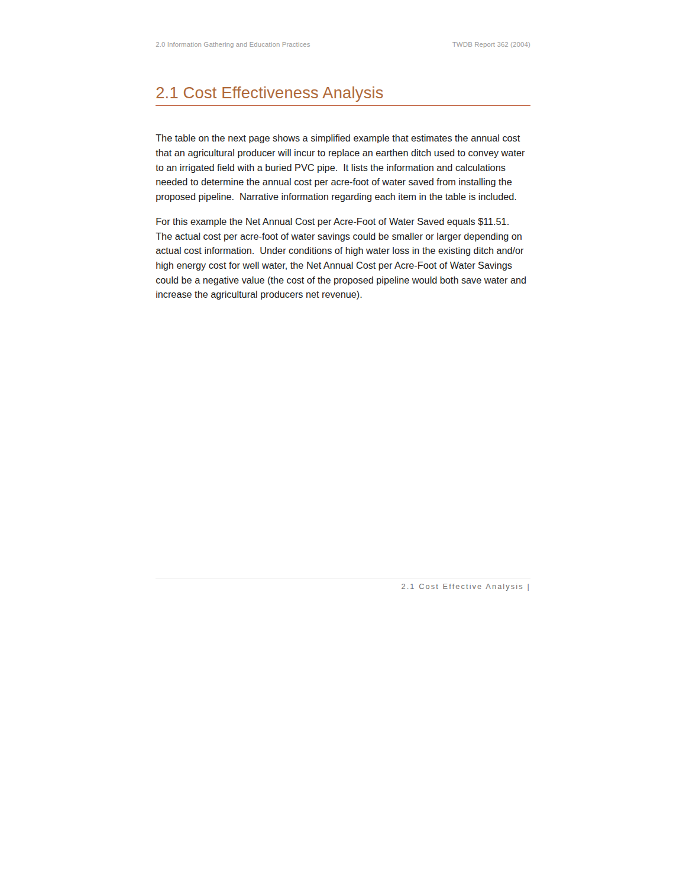2.0 Information Gathering and Education Practices
TWDB Report 362 (2004)
2.1 Cost Effectiveness Analysis
The table on the next page shows a simplified example that estimates the annual cost that an agricultural producer will incur to replace an earthen ditch used to convey water to an irrigated field with a buried PVC pipe. It lists the information and calculations needed to determine the annual cost per acre-foot of water saved from installing the proposed pipeline. Narrative information regarding each item in the table is included.
For this example the Net Annual Cost per Acre-Foot of Water Saved equals $11.51. The actual cost per acre-foot of water savings could be smaller or larger depending on actual cost information. Under conditions of high water loss in the existing ditch and/or high energy cost for well water, the Net Annual Cost per Acre-Foot of Water Savings could be a negative value (the cost of the proposed pipeline would both save water and increase the agricultural producers net revenue).
2.1 Cost Effective Analysis |